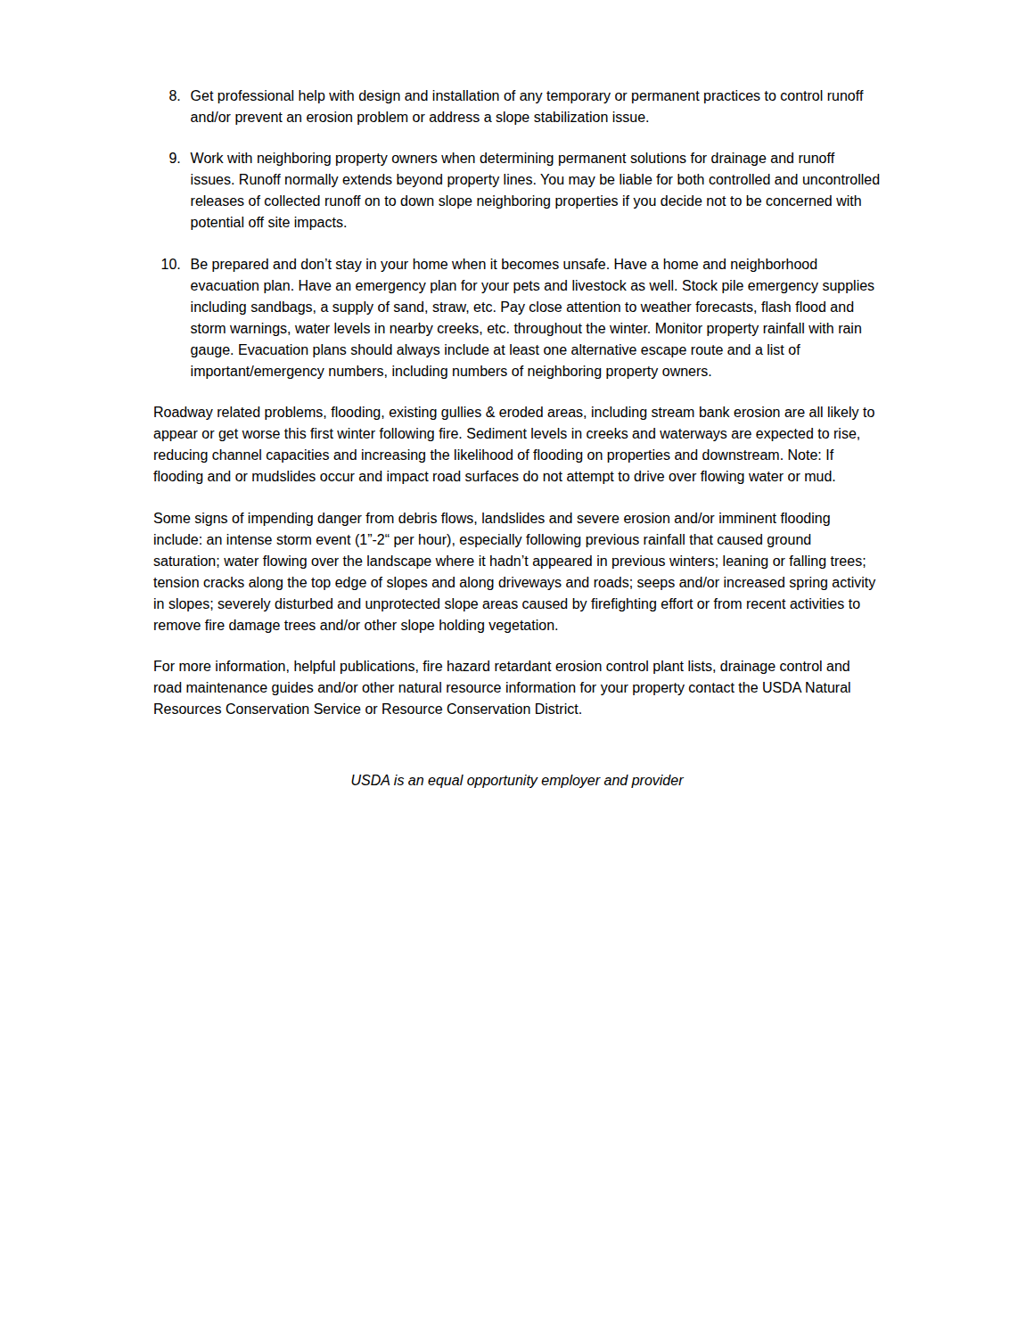Get professional help with design and installation of any temporary or permanent practices to control runoff and/or prevent an erosion problem or address a slope stabilization issue.
Work with neighboring property owners when determining permanent solutions for drainage and runoff issues. Runoff normally extends beyond property lines. You may be liable for both controlled and uncontrolled releases of collected runoff on to down slope neighboring properties if you decide not to be concerned with potential off site impacts.
Be prepared and don’t stay in your home when it becomes unsafe. Have a home and neighborhood evacuation plan. Have an emergency plan for your pets and livestock as well. Stock pile emergency supplies including sandbags, a supply of sand, straw, etc. Pay close attention to weather forecasts, flash flood and storm warnings, water levels in nearby creeks, etc. throughout the winter. Monitor property rainfall with rain gauge. Evacuation plans should always include at least one alternative escape route and a list of important/emergency numbers, including numbers of neighboring property owners.
Roadway related problems, flooding, existing gullies & eroded areas, including stream bank erosion are all likely to appear or get worse this first winter following fire. Sediment levels in creeks and waterways are expected to rise, reducing channel capacities and increasing the likelihood of flooding on properties and downstream. Note: If flooding and or mudslides occur and impact road surfaces do not attempt to drive over flowing water or mud.
Some signs of impending danger from debris flows, landslides and severe erosion and/or imminent flooding include: an intense storm event (1”-2“ per hour), especially following previous rainfall that caused ground saturation; water flowing over the landscape where it hadn’t appeared in previous winters; leaning or falling trees; tension cracks along the top edge of slopes and along driveways and roads; seeps and/or increased spring activity in slopes; severely disturbed and unprotected slope areas caused by firefighting effort or from recent activities to remove fire damage trees and/or other slope holding vegetation.
For more information, helpful publications, fire hazard retardant erosion control plant lists, drainage control and road maintenance guides and/or other natural resource information for your property contact the USDA Natural Resources Conservation Service or Resource Conservation District.
USDA is an equal opportunity employer and provider